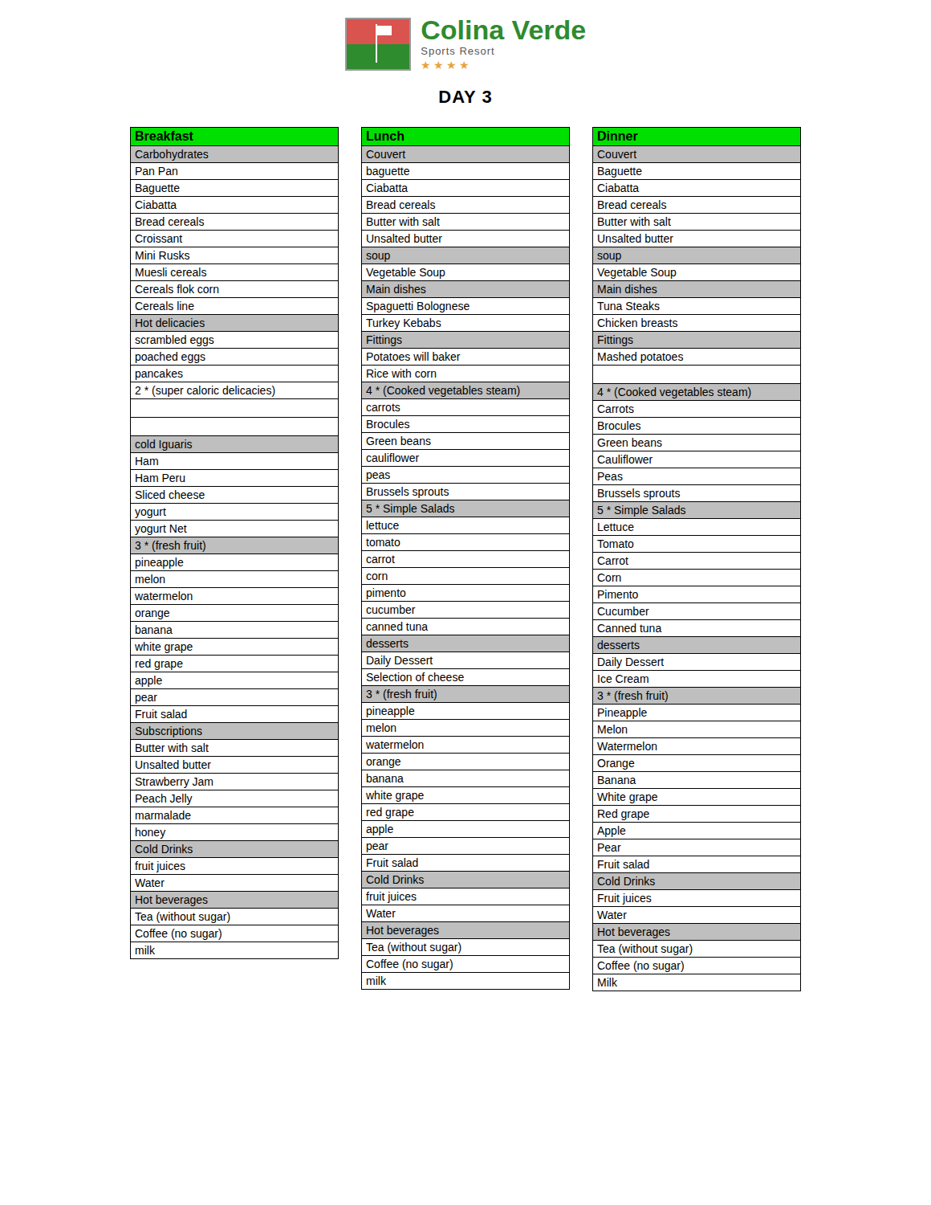Colina Verde
Sports Resort
★★★★
DAY 3
| Breakfast |
| --- |
| Carbohydrates |
| Pan Pan |
| Baguette |
| Ciabatta |
| Bread cereals |
| Croissant |
| Mini Rusks |
| Muesli cereals |
| Cereals flok corn |
| Cereals line |
| Hot delicacies |
| scrambled eggs |
| poached eggs |
| pancakes |
| 2 * (super caloric delicacies) |
| cold Iguaris |
| Ham |
| Ham Peru |
| Sliced cheese |
| yogurt |
| yogurt Net |
| 3 * (fresh fruit) |
| pineapple |
| melon |
| watermelon |
| orange |
| banana |
| white grape |
| red grape |
| apple |
| pear |
| Fruit salad |
| Subscriptions |
| Butter with salt |
| Unsalted butter |
| Strawberry Jam |
| Peach Jelly |
| marmalade |
| honey |
| Cold Drinks |
| fruit juices |
| Water |
| Hot beverages |
| Tea (without sugar) |
| Coffee (no sugar) |
| milk |
| Lunch |
| --- |
| Couvert |
| baguette |
| Ciabatta |
| Bread cereals |
| Butter with salt |
| Unsalted butter |
| soup |
| Vegetable Soup |
| Main dishes |
| Spaguetti Bolognese |
| Turkey Kebabs |
| Fittings |
| Potatoes will baker |
| Rice with corn |
| 4 * (Cooked vegetables steam) |
| carrots |
| Brocules |
| Green beans |
| cauliflower |
| peas |
| Brussels sprouts |
| 5 * Simple Salads |
| lettuce |
| tomato |
| carrot |
| corn |
| pimento |
| cucumber |
| canned tuna |
| desserts |
| Daily Dessert |
| Selection of cheese |
| 3 * (fresh fruit) |
| pineapple |
| melon |
| watermelon |
| orange |
| banana |
| white grape |
| red grape |
| apple |
| pear |
| Fruit salad |
| Cold Drinks |
| fruit juices |
| Water |
| Hot beverages |
| Tea (without sugar) |
| Coffee (no sugar) |
| milk |
| Dinner |
| --- |
| Couvert |
| Baguette |
| Ciabatta |
| Bread cereals |
| Butter with salt |
| Unsalted butter |
| soup |
| Vegetable Soup |
| Main dishes |
| Tuna Steaks |
| Chicken breasts |
| Fittings |
| Mashed potatoes |
| 4 * (Cooked vegetables steam) |
| Carrots |
| Brocules |
| Green beans |
| Cauliflower |
| Peas |
| Brussels sprouts |
| 5 * Simple Salads |
| Lettuce |
| Tomato |
| Carrot |
| Corn |
| Pimento |
| Cucumber |
| Canned tuna |
| desserts |
| Daily Dessert |
| Ice Cream |
| 3 * (fresh fruit) |
| Pineapple |
| Melon |
| Watermelon |
| Orange |
| Banana |
| White grape |
| Red grape |
| Apple |
| Pear |
| Fruit salad |
| Cold Drinks |
| Fruit juices |
| Water |
| Hot beverages |
| Tea (without sugar) |
| Coffee (no sugar) |
| Milk |